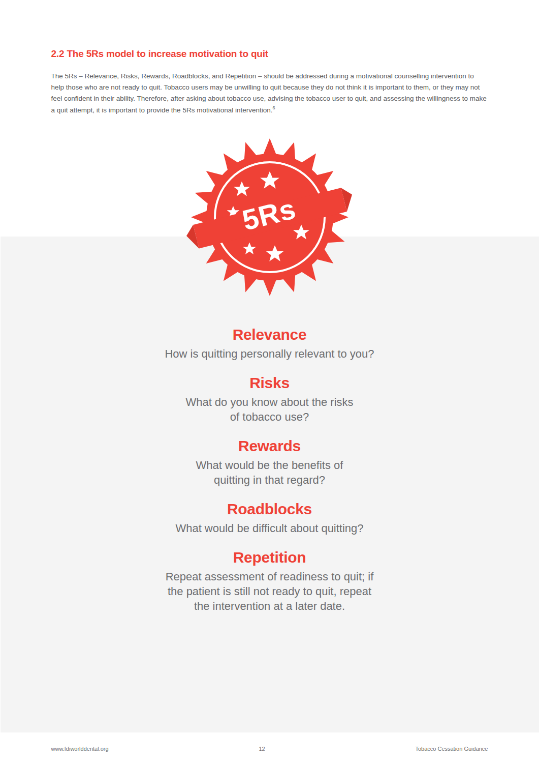2.2 The 5Rs model to increase motivation to quit
The 5Rs – Relevance, Risks, Rewards, Roadblocks, and Repetition – should be addressed during a motivational counselling intervention to help those who are not ready to quit. Tobacco users may be unwilling to quit because they do not think it is important to them, or they may not feel confident in their ability. Therefore, after asking about tobacco use, advising the tobacco user to quit, and assessing the willingness to make a quit attempt, it is important to provide the 5Rs motivational intervention.6
5Rs
Relevance
How is quitting personally relevant to you?
Risks
What do you know about the risks
of tobacco use?
Rewards
What would be the benefits of
quitting in that regard?
Roadblocks
What would be difficult about quitting?
Repetition
Repeat assessment of readiness to quit; if
the patient is still not ready to quit, repeat
the intervention at a later date.
www.fdiworlddental.org 12 Tobacco Cessation Guidance